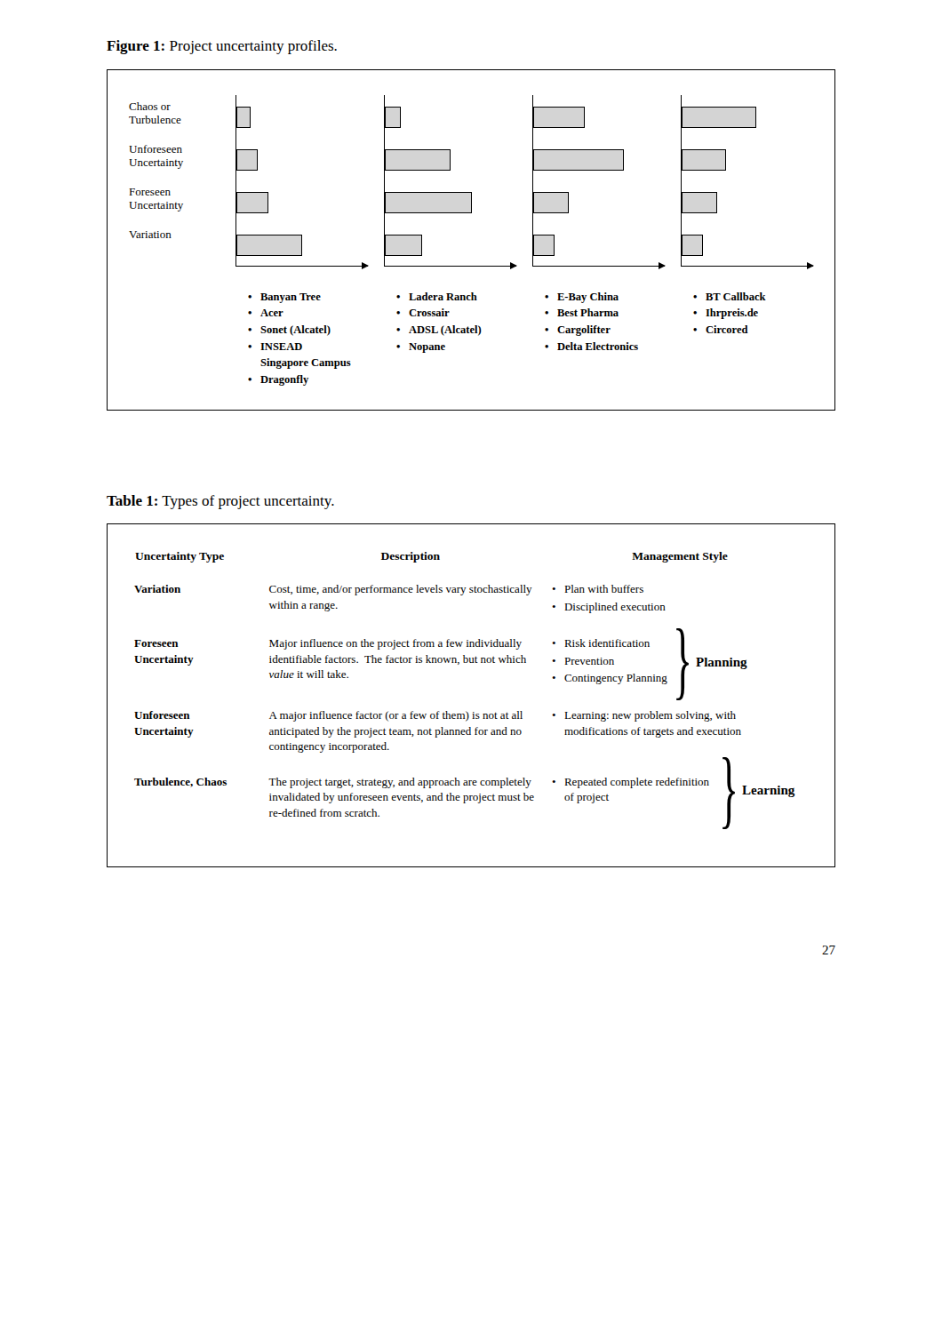Figure 1: Project uncertainty profiles.
Chaos or
Turbulence
Unforeseen
Uncertainty
Foreseen
Uncertainty
Variation
Banyan Tree
Acer
Sonet (Alcatel)
INSEAD
Singapore Campus
Dragonfly
Ladera Ranch
Crossair
ADSL (Alcatel)
Nopane
E-Bay China
Best Pharma
Cargolifter
Delta Electronics
BT Callback
Ihrpreis.de
Circored
Table 1: Types of project uncertainty.
| Uncertainty Type | Description | Management Style |
| --- | --- | --- |
| Variation | Cost, time, and/or performance levels vary stochastically within a range. | Plan with buffers Disciplined execution |
| Foreseen Uncertainty | Major influence on the project from a few individually identifiable factors. The factor is known, but not which value it will take. | Risk identification Prevention Contingency Planning } Planning |
| Unforeseen Uncertainty | A major influence factor (or a few of them) is not at all anticipated by the project team, not planned for and no contingency incorporated. | Learning: new problem solving, with modifications of targets and execution |
| Turbulence, Chaos | The project target, strategy, and approach are completely invalidated by unforeseen events, and the project must be re-defined from scratch. | Repeated complete redefinition of project } Learning |
27